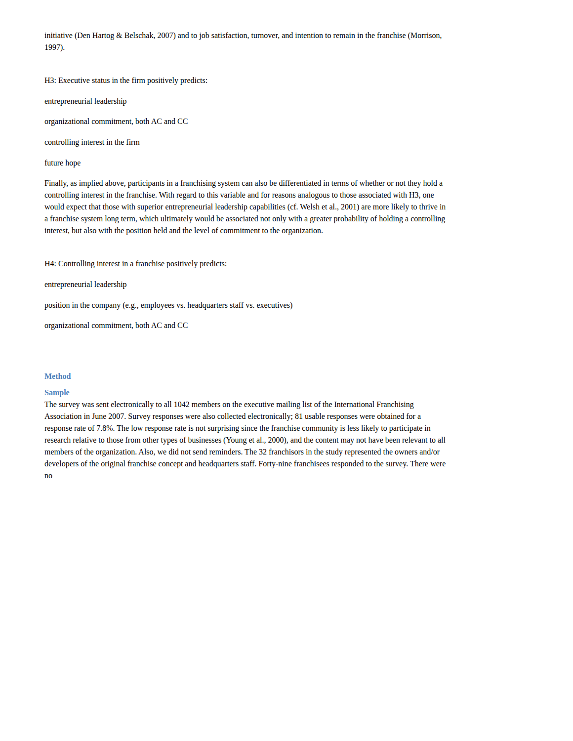initiative (Den Hartog & Belschak, 2007) and to job satisfaction, turnover, and intention to remain in the franchise (Morrison, 1997).
H3: Executive status in the firm positively predicts:
entrepreneurial leadership
organizational commitment, both AC and CC
controlling interest in the firm
future hope
Finally, as implied above, participants in a franchising system can also be differentiated in terms of whether or not they hold a controlling interest in the franchise. With regard to this variable and for reasons analogous to those associated with H3, one would expect that those with superior entrepreneurial leadership capabilities (cf. Welsh et al., 2001) are more likely to thrive in a franchise system long term, which ultimately would be associated not only with a greater probability of holding a controlling interest, but also with the position held and the level of commitment to the organization.
H4: Controlling interest in a franchise positively predicts:
entrepreneurial leadership
position in the company (e.g., employees vs. headquarters staff vs. executives)
organizational commitment, both AC and CC
Method
Sample
The survey was sent electronically to all 1042 members on the executive mailing list of the International Franchising Association in June 2007. Survey responses were also collected electronically; 81 usable responses were obtained for a response rate of 7.8%. The low response rate is not surprising since the franchise community is less likely to participate in research relative to those from other types of businesses (Young et al., 2000), and the content may not have been relevant to all members of the organization. Also, we did not send reminders. The 32 franchisors in the study represented the owners and/or developers of the original franchise concept and headquarters staff. Forty-nine franchisees responded to the survey. There were no